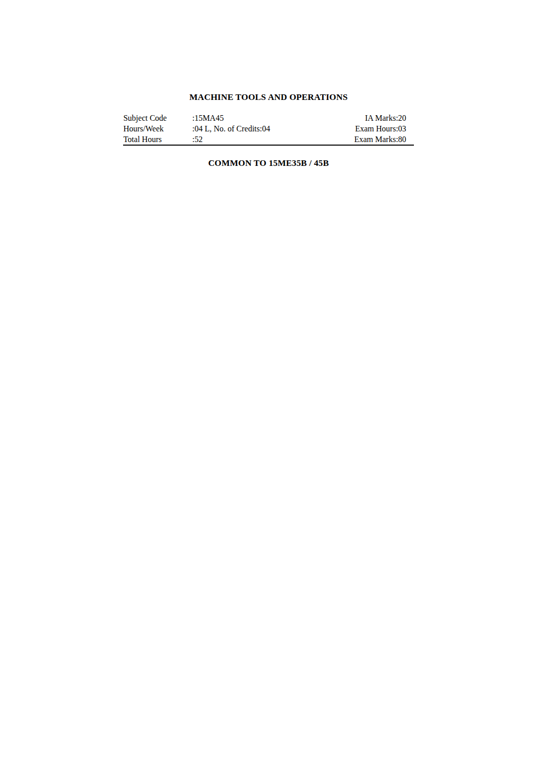MACHINE TOOLS AND OPERATIONS
| Subject Code | :15MA45 | IA Marks | :20 |
| Hours/Week | :04 L, No. of Credits:04 | Exam Hours | :03 |
| Total Hours | :52 | Exam Marks | :80 |
COMMON TO 15ME35B / 45B